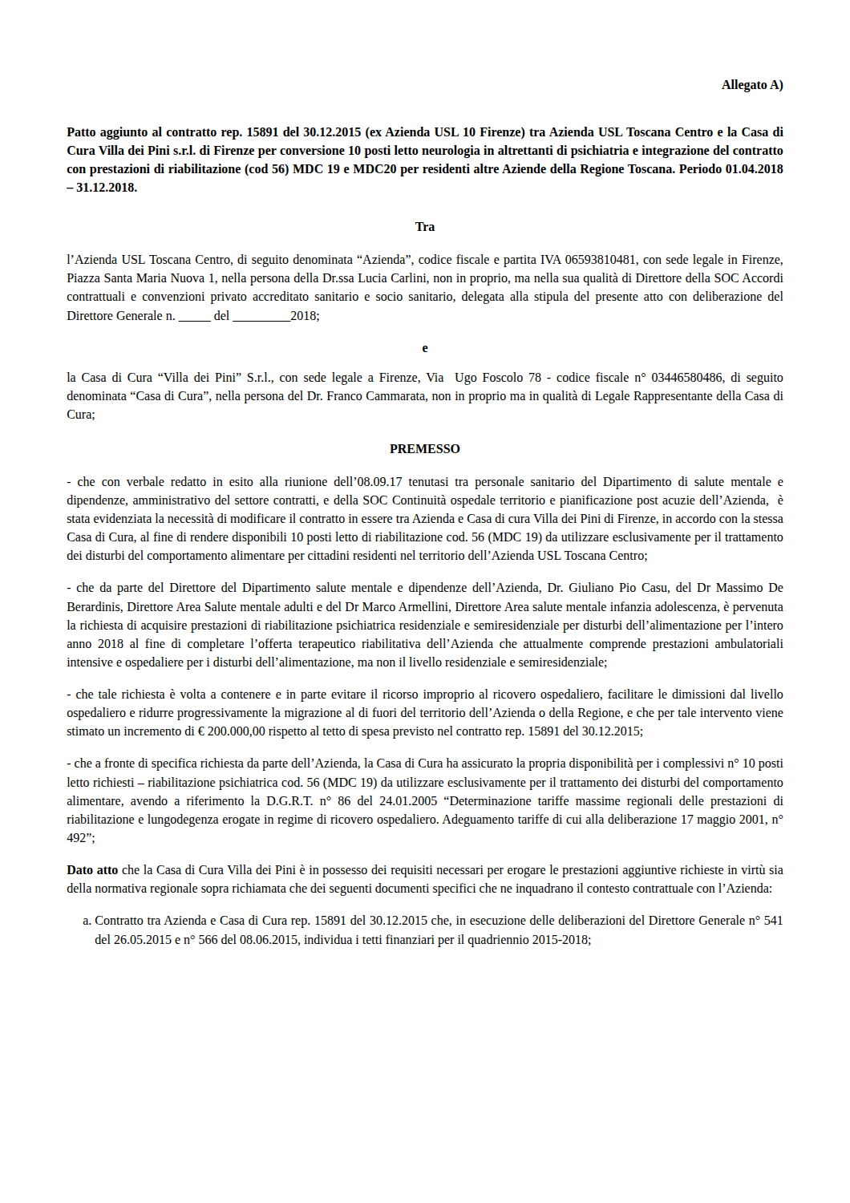Allegato A)
Patto aggiunto al contratto rep. 15891 del 30.12.2015 (ex Azienda USL 10 Firenze) tra Azienda USL Toscana Centro e la Casa di Cura Villa dei Pini s.r.l. di Firenze per conversione 10 posti letto neurologia in altrettanti di psichiatria e integrazione del contratto con prestazioni di riabilitazione (cod 56) MDC 19 e MDC20 per residenti altre Aziende della Regione Toscana. Periodo 01.04.2018 – 31.12.2018.
Tra
l’Azienda USL Toscana Centro, di seguito denominata “Azienda”, codice fiscale e partita IVA 06593810481, con sede legale in Firenze, Piazza Santa Maria Nuova 1, nella persona della Dr.ssa Lucia Carlini, non in proprio, ma nella sua qualità di Direttore della SOC Accordi contrattuali e convenzioni privato accreditato sanitario e socio sanitario, delegata alla stipula del presente atto con deliberazione del Direttore Generale n. _____ del _________2018;
e
la Casa di Cura “Villa dei Pini” S.r.l., con sede legale a Firenze, Via Ugo Foscolo 78 - codice fiscale n° 03446580486, di seguito denominata “Casa di Cura”, nella persona del Dr. Franco Cammarata, non in proprio ma in qualità di Legale Rappresentante della Casa di Cura;
PREMESSO
- che con verbale redatto in esito alla riunione dell’08.09.17 tenutasi tra personale sanitario del Dipartimento di salute mentale e dipendenze, amministrativo del settore contratti, e della SOC Continuità ospedale territorio e pianificazione post acuzie dell’Azienda, è stata evidenziata la necessità di modificare il contratto in essere tra Azienda e Casa di cura Villa dei Pini di Firenze, in accordo con la stessa Casa di Cura, al fine di rendere disponibili 10 posti letto di riabilitazione cod. 56 (MDC 19) da utilizzare esclusivamente per il trattamento dei disturbi del comportamento alimentare per cittadini residenti nel territorio dell’Azienda USL Toscana Centro;
- che da parte del Direttore del Dipartimento salute mentale e dipendenze dell’Azienda, Dr. Giuliano Pio Casu, del Dr Massimo De Berardinis, Direttore Area Salute mentale adulti e del Dr Marco Armellini, Direttore Area salute mentale infanzia adolescenza, è pervenuta la richiesta di acquisire prestazioni di riabilitazione psichiatrica residenziale e semiresidenziale per disturbi dell’alimentazione per l’intero anno 2018 al fine di completare l’offerta terapeutico riabilitativa dell’Azienda che attualmente comprende prestazioni ambulatoriali intensive e ospedaliere per i disturbi dell’alimentazione, ma non il livello residenziale e semiresidenziale;
- che tale richiesta è volta a contenere e in parte evitare il ricorso improprio al ricovero ospedaliero, facilitare le dimissioni dal livello ospedaliero e ridurre progressivamente la migrazione al di fuori del territorio dell’Azienda o della Regione, e che per tale intervento viene stimato un incremento di € 200.000,00 rispetto al tetto di spesa previsto nel contratto rep. 15891 del 30.12.2015;
- che a fronte di specifica richiesta da parte dell’Azienda, la Casa di Cura ha assicurato la propria disponibilità per i complessivi n° 10 posti letto richiesti – riabilitazione psichiatrica cod. 56 (MDC 19) da utilizzare esclusivamente per il trattamento dei disturbi del comportamento alimentare, avendo a riferimento la D.G.R.T. n° 86 del 24.01.2005 “Determinazione tariffe massime regionali delle prestazioni di riabilitazione e lungodegenza erogate in regime di ricovero ospedaliero. Adeguamento tariffe di cui alla deliberazione 17 maggio 2001, n° 492”;
Dato atto che la Casa di Cura Villa dei Pini è in possesso dei requisiti necessari per erogare le prestazioni aggiuntive richieste in virtù sia della normativa regionale sopra richiamata che dei seguenti documenti specifici che ne inquadrano il contesto contrattuale con l’Azienda:
Contratto tra Azienda e Casa di Cura rep. 15891 del 30.12.2015 che, in esecuzione delle deliberazioni del Direttore Generale n° 541 del 26.05.2015 e n° 566 del 08.06.2015, individua i tetti finanziari per il quadriennio 2015-2018;